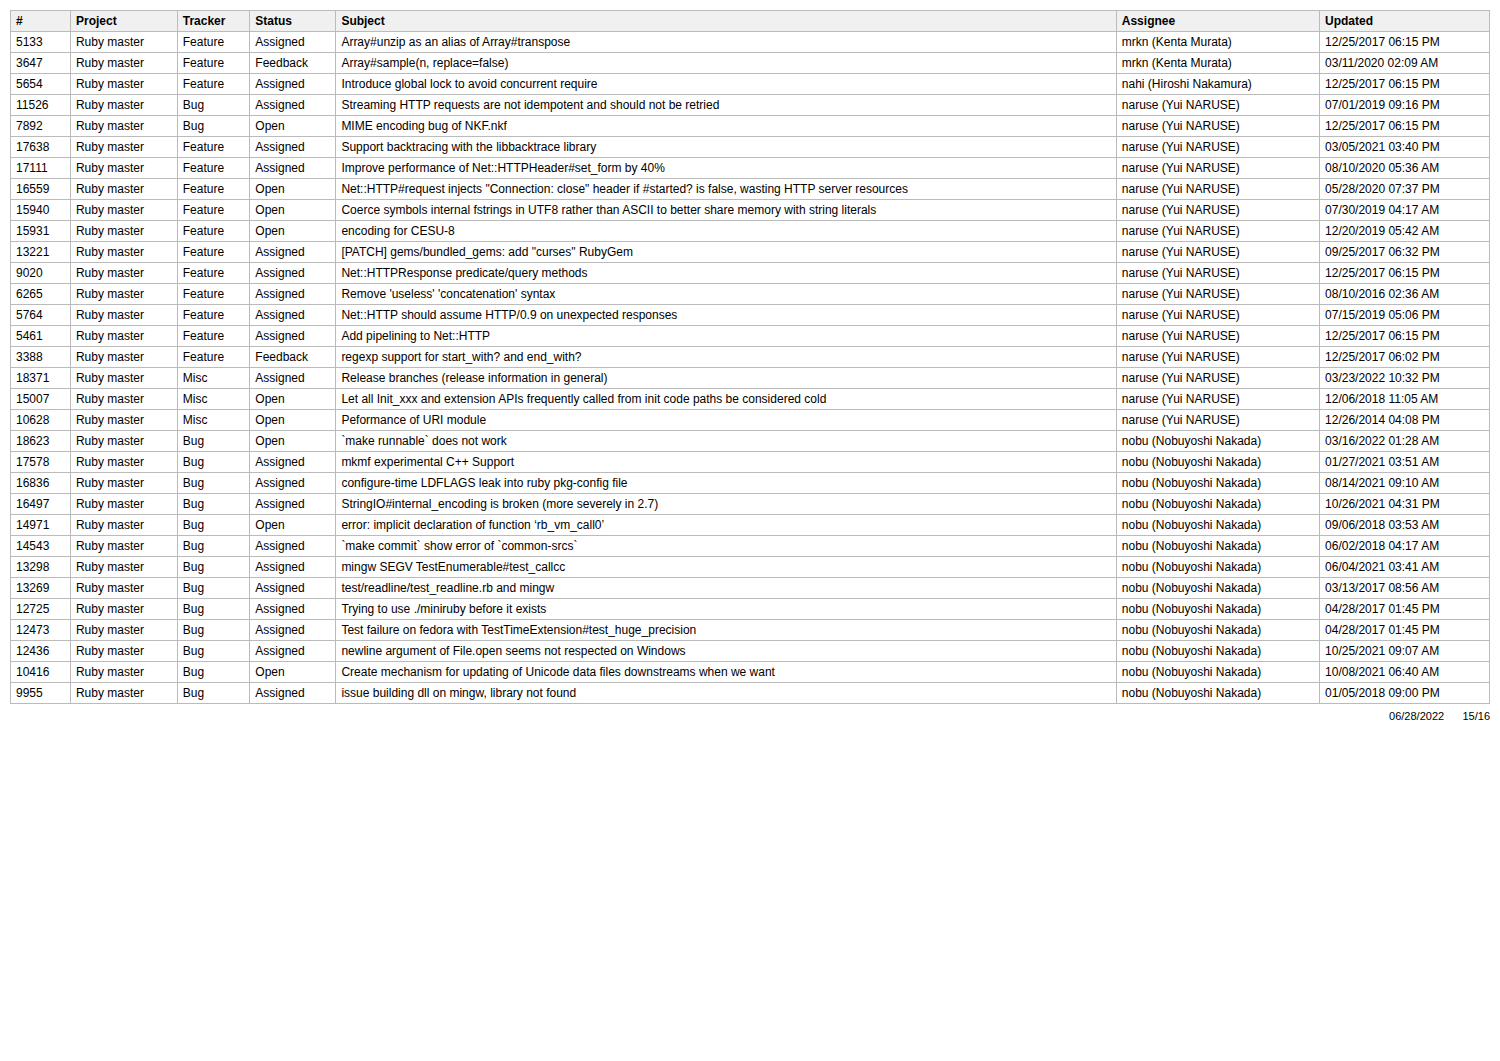| # | Project | Tracker | Status | Subject | Assignee | Updated |
| --- | --- | --- | --- | --- | --- | --- |
| 5133 | Ruby master | Feature | Assigned | Array#unzip as an alias of Array#transpose | mrkn (Kenta Murata) | 12/25/2017 06:15 PM |
| 3647 | Ruby master | Feature | Feedback | Array#sample(n, replace=false) | mrkn (Kenta Murata) | 03/11/2020 02:09 AM |
| 5654 | Ruby master | Feature | Assigned | Introduce global lock to avoid concurrent require | nahi (Hiroshi Nakamura) | 12/25/2017 06:15 PM |
| 11526 | Ruby master | Bug | Assigned | Streaming HTTP requests are not idempotent and should not be retried | naruse (Yui NARUSE) | 07/01/2019 09:16 PM |
| 7892 | Ruby master | Bug | Open | MIME encoding bug of NKF.nkf | naruse (Yui NARUSE) | 12/25/2017 06:15 PM |
| 17638 | Ruby master | Feature | Assigned | Support backtracing with the libbacktrace library | naruse (Yui NARUSE) | 03/05/2021 03:40 PM |
| 17111 | Ruby master | Feature | Assigned | Improve performance of Net::HTTPHeader#set_form by 40% | naruse (Yui NARUSE) | 08/10/2020 05:36 AM |
| 16559 | Ruby master | Feature | Open | Net::HTTP#request injects "Connection: close" header if #started? is false, wasting HTTP server resources | naruse (Yui NARUSE) | 05/28/2020 07:37 PM |
| 15940 | Ruby master | Feature | Open | Coerce symbols internal fstrings in UTF8 rather than ASCII to better share memory with string literals | naruse (Yui NARUSE) | 07/30/2019 04:17 AM |
| 15931 | Ruby master | Feature | Open | encoding for CESU-8 | naruse (Yui NARUSE) | 12/20/2019 05:42 AM |
| 13221 | Ruby master | Feature | Assigned | [PATCH] gems/bundled_gems: add "curses" RubyGem | naruse (Yui NARUSE) | 09/25/2017 06:32 PM |
| 9020 | Ruby master | Feature | Assigned | Net::HTTPResponse predicate/query methods | naruse (Yui NARUSE) | 12/25/2017 06:15 PM |
| 6265 | Ruby master | Feature | Assigned | Remove 'useless' 'concatenation' syntax | naruse (Yui NARUSE) | 08/10/2016 02:36 AM |
| 5764 | Ruby master | Feature | Assigned | Net::HTTP should assume HTTP/0.9 on unexpected responses | naruse (Yui NARUSE) | 07/15/2019 05:06 PM |
| 5461 | Ruby master | Feature | Assigned | Add pipelining to Net::HTTP | naruse (Yui NARUSE) | 12/25/2017 06:15 PM |
| 3388 | Ruby master | Feature | Feedback | regexp support for start_with? and end_with? | naruse (Yui NARUSE) | 12/25/2017 06:02 PM |
| 18371 | Ruby master | Misc | Assigned | Release branches (release information in general) | naruse (Yui NARUSE) | 03/23/2022 10:32 PM |
| 15007 | Ruby master | Misc | Open | Let all Init_xxx and extension APIs frequently called from init code paths be considered cold | naruse (Yui NARUSE) | 12/06/2018 11:05 AM |
| 10628 | Ruby master | Misc | Open | Peformance of URI module | naruse (Yui NARUSE) | 12/26/2014 04:08 PM |
| 18623 | Ruby master | Bug | Open | `make runnable` does not work | nobu (Nobuyoshi Nakada) | 03/16/2022 01:28 AM |
| 17578 | Ruby master | Bug | Assigned | mkmf experimental C++ Support | nobu (Nobuyoshi Nakada) | 01/27/2021 03:51 AM |
| 16836 | Ruby master | Bug | Assigned | configure-time LDFLAGS leak into ruby pkg-config file | nobu (Nobuyoshi Nakada) | 08/14/2021 09:10 AM |
| 16497 | Ruby master | Bug | Assigned | StringIO#internal_encoding is broken (more severely in 2.7) | nobu (Nobuyoshi Nakada) | 10/26/2021 04:31 PM |
| 14971 | Ruby master | Bug | Open | error: implicit declaration of function ‘rb_vm_call0’ | nobu (Nobuyoshi Nakada) | 09/06/2018 03:53 AM |
| 14543 | Ruby master | Bug | Assigned | `make commit` show error of `common-srcs` | nobu (Nobuyoshi Nakada) | 06/02/2018 04:17 AM |
| 13298 | Ruby master | Bug | Assigned | mingw SEGV TestEnumerable#test_callcc | nobu (Nobuyoshi Nakada) | 06/04/2021 03:41 AM |
| 13269 | Ruby master | Bug | Assigned | test/readline/test_readline.rb and mingw | nobu (Nobuyoshi Nakada) | 03/13/2017 08:56 AM |
| 12725 | Ruby master | Bug | Assigned | Trying to use ./miniruby before it exists | nobu (Nobuyoshi Nakada) | 04/28/2017 01:45 PM |
| 12473 | Ruby master | Bug | Assigned | Test failure on fedora with TestTimeExtension#test_huge_precision | nobu (Nobuyoshi Nakada) | 04/28/2017 01:45 PM |
| 12436 | Ruby master | Bug | Assigned | newline argument of File.open seems not respected on Windows | nobu (Nobuyoshi Nakada) | 10/25/2021 09:07 AM |
| 10416 | Ruby master | Bug | Open | Create mechanism for updating of Unicode data files downstreams when we want | nobu (Nobuyoshi Nakada) | 10/08/2021 06:40 AM |
| 9955 | Ruby master | Bug | Assigned | issue building dll on mingw, library not found | nobu (Nobuyoshi Nakada) | 01/05/2018 09:00 PM |
06/28/2022 15/16